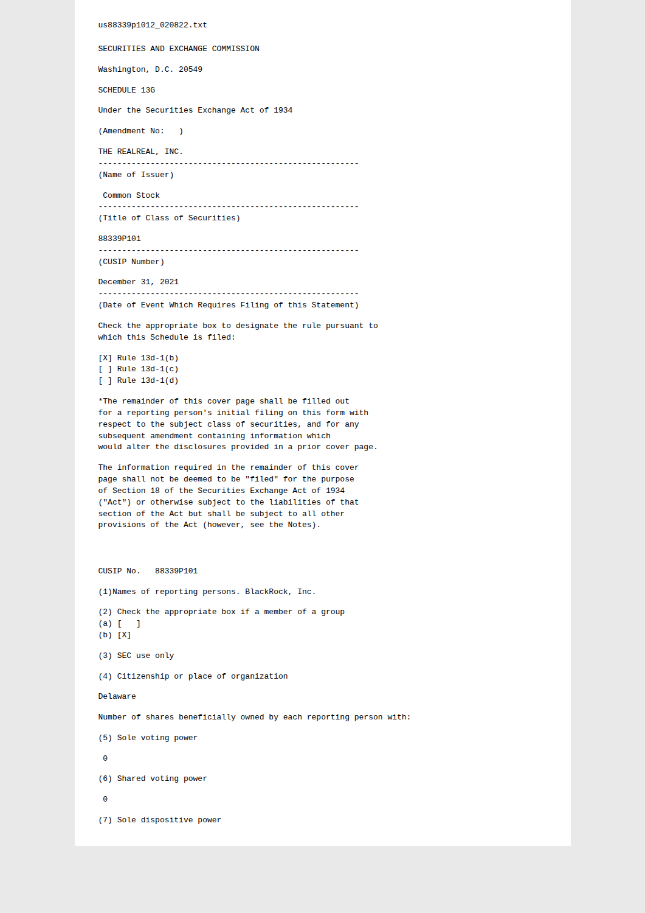us88339p1012_020822.txt
SECURITIES AND EXCHANGE COMMISSION
Washington, D.C. 20549
SCHEDULE 13G
Under the Securities Exchange Act of 1934
(Amendment No:   )
THE REALREAL, INC.
-------------------------------------------------------
(Name of Issuer)
 Common Stock
-------------------------------------------------------
(Title of Class of Securities)
88339P101
-------------------------------------------------------
(CUSIP Number)
December 31, 2021
-------------------------------------------------------
(Date of Event Which Requires Filing of this Statement)
Check the appropriate box to designate the rule pursuant to
which this Schedule is filed:
[X] Rule 13d-1(b)
[ ] Rule 13d-1(c)
[ ] Rule 13d-1(d)
*The remainder of this cover page shall be filled out
for a reporting person's initial filing on this form with
respect to the subject class of securities, and for any
subsequent amendment containing information which
would alter the disclosures provided in a prior cover page.
The information required in the remainder of this cover
page shall not be deemed to be "filed" for the purpose
of Section 18 of the Securities Exchange Act of 1934
("Act") or otherwise subject to the liabilities of that
section of the Act but shall be subject to all other
provisions of the Act (however, see the Notes).
CUSIP No.   88339P101
(1)Names of reporting persons. BlackRock, Inc.
(2) Check the appropriate box if a member of a group
(a) [   ]
(b) [X]
(3) SEC use only
(4) Citizenship or place of organization
Delaware
Number of shares beneficially owned by each reporting person with:
(5) Sole voting power
 0
(6) Shared voting power
 0
(7) Sole dispositive power